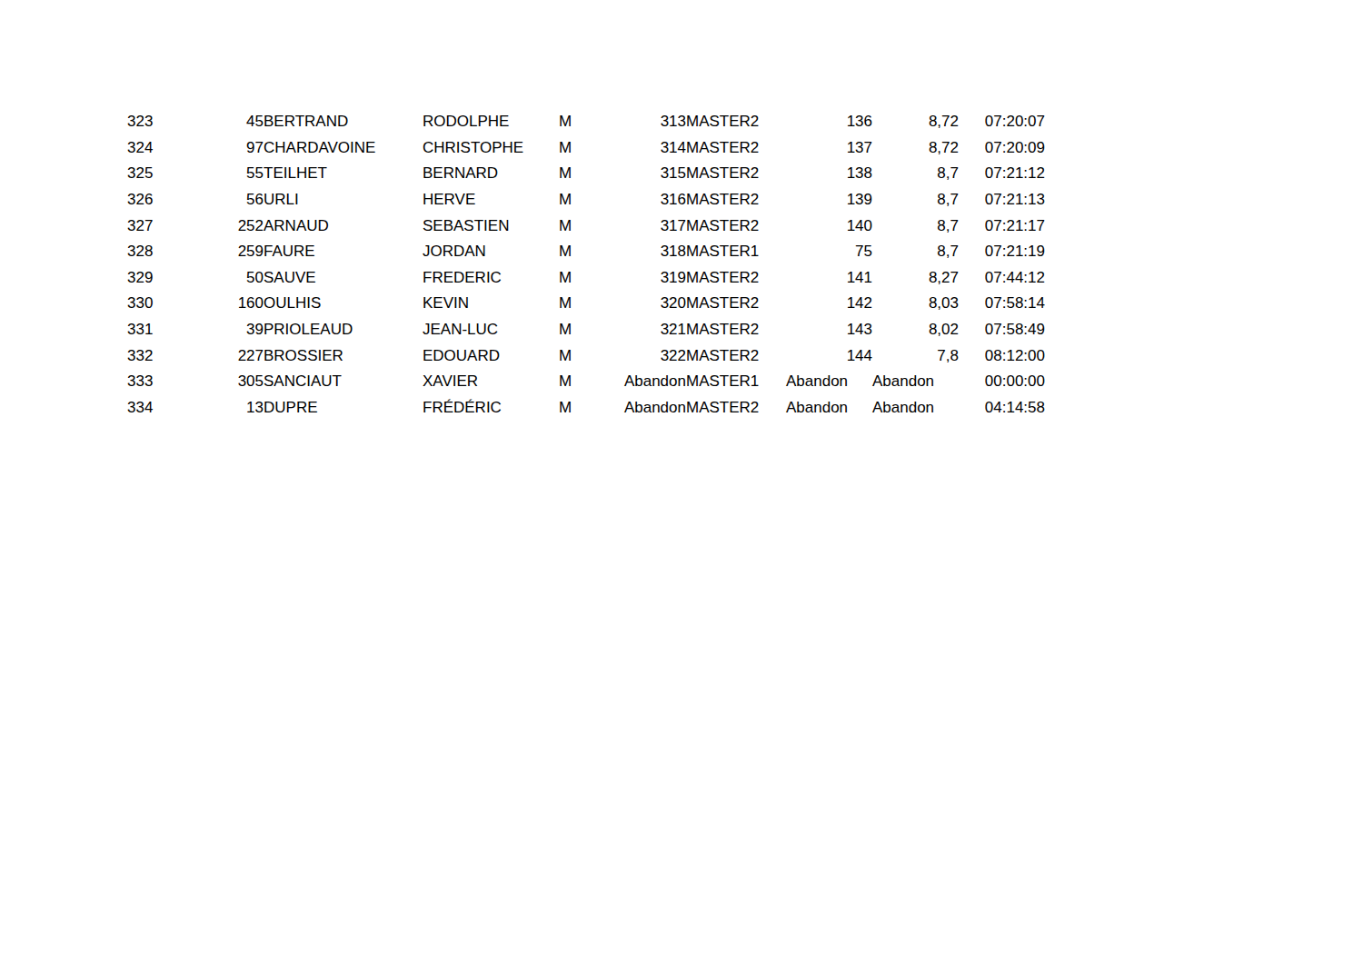| 323 | 45 | BERTRAND | RODOLPHE | M | 313 | MASTER2 | 136 | 8,72 | 07:20:07 |
| 324 | 97 | CHARDAVOINE | CHRISTOPHE | M | 314 | MASTER2 | 137 | 8,72 | 07:20:09 |
| 325 | 55 | TEILHET | BERNARD | M | 315 | MASTER2 | 138 | 8,7 | 07:21:12 |
| 326 | 56 | URLI | HERVE | M | 316 | MASTER2 | 139 | 8,7 | 07:21:13 |
| 327 | 252 | ARNAUD | SEBASTIEN | M | 317 | MASTER2 | 140 | 8,7 | 07:21:17 |
| 328 | 259 | FAURE | JORDAN | M | 318 | MASTER1 | 75 | 8,7 | 07:21:19 |
| 329 | 50 | SAUVE | FREDERIC | M | 319 | MASTER2 | 141 | 8,27 | 07:44:12 |
| 330 | 160 | OULHIS | KEVIN | M | 320 | MASTER2 | 142 | 8,03 | 07:58:14 |
| 331 | 39 | PRIOLEAUD | JEAN-LUC | M | 321 | MASTER2 | 143 | 8,02 | 07:58:49 |
| 332 | 227 | BROSSIER | EDOUARD | M | 322 | MASTER2 | 144 | 7,8 | 08:12:00 |
| 333 | 305 | SANCIAUT | XAVIER | M | Abandon | MASTER1 | Abandon | Abandon | 00:00:00 |
| 334 | 13 | DUPRE | FRÉDÉRIC | M | Abandon | MASTER2 | Abandon | Abandon | 04:14:58 |